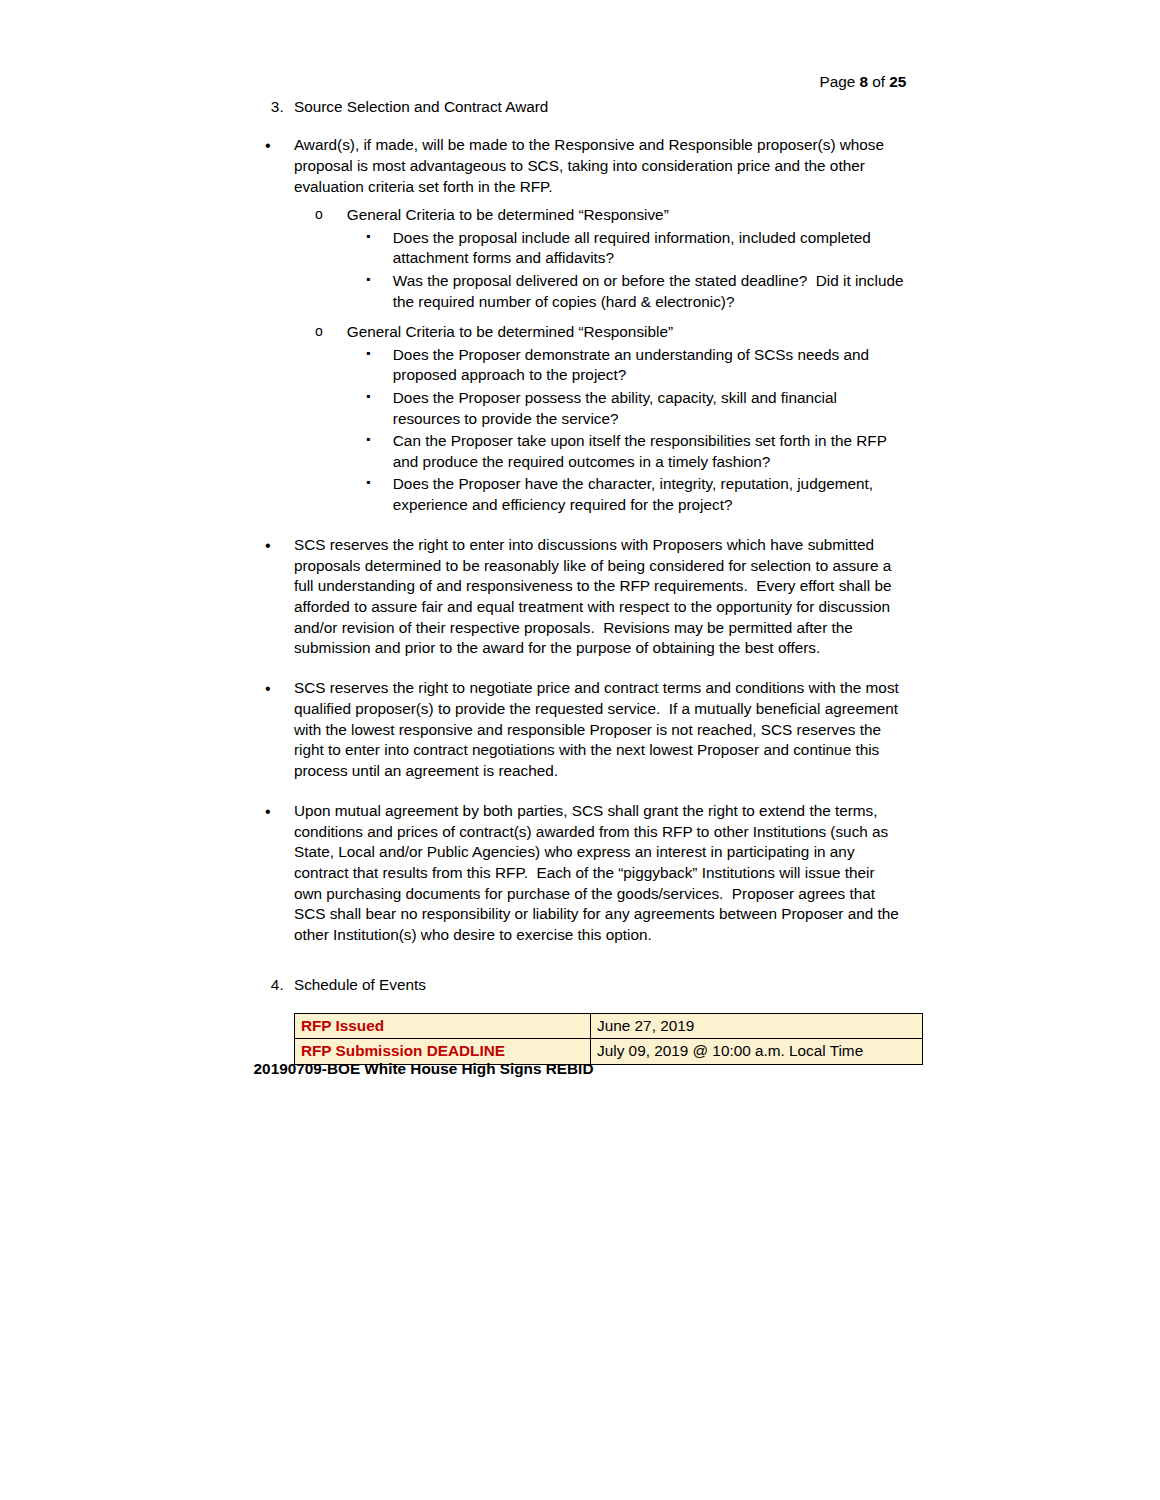Page 8 of 25
3.
Source Selection and Contract Award
Award(s), if made, will be made to the Responsive and Responsible proposer(s) whose proposal is most advantageous to SCS, taking into consideration price and the other evaluation criteria set forth in the RFP.
General Criteria to be determined “Responsive”
Does the proposal include all required information, included completed attachment forms and affidavits?
Was the proposal delivered on or before the stated deadline? Did it include the required number of copies (hard & electronic)?
General Criteria to be determined “Responsible”
Does the Proposer demonstrate an understanding of SCSs needs and proposed approach to the project?
Does the Proposer possess the ability, capacity, skill and financial resources to provide the service?
Can the Proposer take upon itself the responsibilities set forth in the RFP and produce the required outcomes in a timely fashion?
Does the Proposer have the character, integrity, reputation, judgement, experience and efficiency required for the project?
SCS reserves the right to enter into discussions with Proposers which have submitted proposals determined to be reasonably like of being considered for selection to assure a full understanding of and responsiveness to the RFP requirements. Every effort shall be afforded to assure fair and equal treatment with respect to the opportunity for discussion and/or revision of their respective proposals. Revisions may be permitted after the submission and prior to the award for the purpose of obtaining the best offers.
SCS reserves the right to negotiate price and contract terms and conditions with the most qualified proposer(s) to provide the requested service. If a mutually beneficial agreement with the lowest responsive and responsible Proposer is not reached, SCS reserves the right to enter into contract negotiations with the next lowest Proposer and continue this process until an agreement is reached.
Upon mutual agreement by both parties, SCS shall grant the right to extend the terms, conditions and prices of contract(s) awarded from this RFP to other Institutions (such as State, Local and/or Public Agencies) who express an interest in participating in any contract that results from this RFP. Each of the “piggyback” Institutions will issue their own purchasing documents for purchase of the goods/services. Proposer agrees that SCS shall bear no responsibility or liability for any agreements between Proposer and the other Institution(s) who desire to exercise this option.
4.
Schedule of Events
| RFP Issued | June 27, 2019 |
| RFP Submission DEADLINE | July 09, 2019 @ 10:00 a.m. Local Time |
20190709-BOE White House High Signs REBID